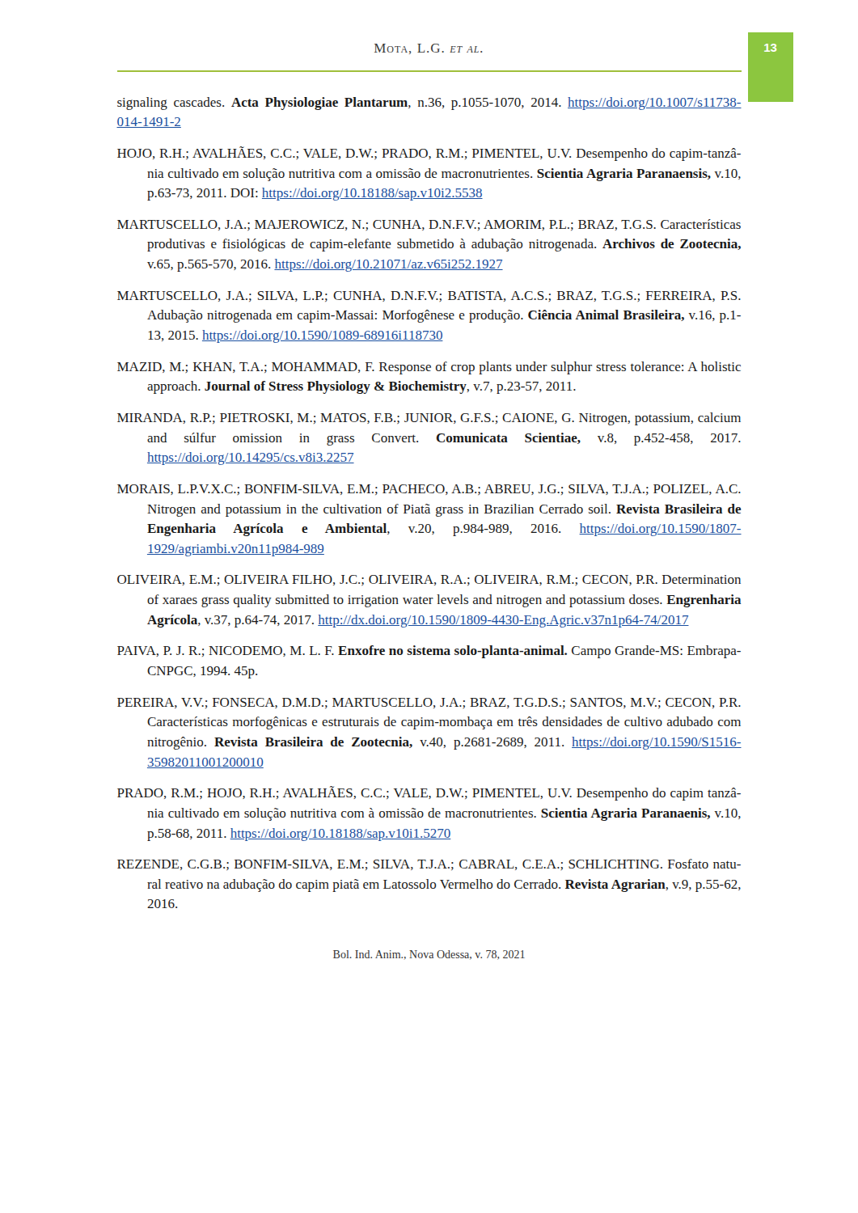13
Mota, L.G. et al.
signaling cascades. Acta Physiologiae Plantarum, n.36, p.1055-1070, 2014. https://doi.org/10.1007/s11738-014-1491-2
HOJO, R.H.; AVALHÃES, C.C.; VALE, D.W.; PRADO, R.M.; PIMENTEL, U.V. Desempenho do capim-tanzânia cultivado em solução nutritiva com a omissão de macronutrientes. Scientia Agraria Paranaensis, v.10, p.63-73, 2011. DOI: https://doi.org/10.18188/sap.v10i2.5538
MARTUSCELLO, J.A.; MAJEROWICZ, N.; CUNHA, D.N.F.V.; AMORIM, P.L.; BRAZ, T.G.S. Características produtivas e fisiológicas de capim-elefante submetido à adubação nitrogenada. Archivos de Zootecnia, v.65, p.565-570, 2016. https://doi.org/10.21071/az.v65i252.1927
MARTUSCELLO, J.A.; SILVA, L.P.; CUNHA, D.N.F.V.; BATISTA, A.C.S.; BRAZ, T.G.S.; FERREIRA, P.S. Adubação nitrogenada em capim-Massai: Morfogênese e produção. Ciência Animal Brasileira, v.16, p.1-13, 2015. https://doi.org/10.1590/1089-68916i118730
MAZID, M.; KHAN, T.A.; MOHAMMAD, F. Response of crop plants under sulphur stress tolerance: A holistic approach. Journal of Stress Physiology & Biochemistry, v.7, p.23-57, 2011.
MIRANDA, R.P.; PIETROSKI, M.; MATOS, F.B.; JUNIOR, G.F.S.; CAIONE, G. Nitrogen, potassium, calcium and súlfur omission in grass Convert. Comunicata Scientiae, v.8, p.452-458, 2017. https://doi.org/10.14295/cs.v8i3.2257
MORAIS, L.P.V.X.C.; BONFIM-SILVA, E.M.; PACHECO, A.B.; ABREU, J.G.; SILVA, T.J.A.; POLIZEL, A.C. Nitrogen and potassium in the cultivation of Piatã grass in Brazilian Cerrado soil. Revista Brasileira de Engenharia Agrícola e Ambiental, v.20, p.984-989, 2016. https://doi.org/10.1590/1807-1929/agriambi.v20n11p984-989
OLIVEIRA, E.M.; OLIVEIRA FILHO, J.C.; OLIVEIRA, R.A.; OLIVEIRA, R.M.; CECON, P.R. Determination of xaraes grass quality submitted to irrigation water levels and nitrogen and potassium doses. Engrenharia Agrícola, v.37, p.64-74, 2017. http://dx.doi.org/10.1590/1809-4430-Eng.Agric.v37n1p64-74/2017
PAIVA, P. J. R.; NICODEMO, M. L. F. Enxofre no sistema solo-planta-animal. Campo Grande-MS: Embrapa-CNPGC, 1994. 45p.
PEREIRA, V.V.; FONSECA, D.M.D.; MARTUSCELLO, J.A.; BRAZ, T.G.D.S.; SANTOS, M.V.; CECON, P.R. Características morfogênicas e estruturais de capim-mombaça em três densidades de cultivo adubado com nitrogênio. Revista Brasileira de Zootecnia, v.40, p.2681-2689, 2011. https://doi.org/10.1590/S1516-35982011001200010
PRADO, R.M.; HOJO, R.H.; AVALHÃES, C.C.; VALE, D.W.; PIMENTEL, U.V. Desempenho do capim tanzânia cultivado em solução nutritiva com à omissão de macronutrientes. Scientia Agraria Paranaenis, v.10, p.58-68, 2011. https://doi.org/10.18188/sap.v10i1.5270
REZENDE, C.G.B.; BONFIM-SILVA, E.M.; SILVA, T.J.A.; CABRAL, C.E.A.; SCHLICHTING. Fosfato natural reativo na adubação do capim piatã em Latossolo Vermelho do Cerrado. Revista Agrarian, v.9, p.55-62, 2016.
Bol. Ind. Anim., Nova Odessa, v. 78, 2021